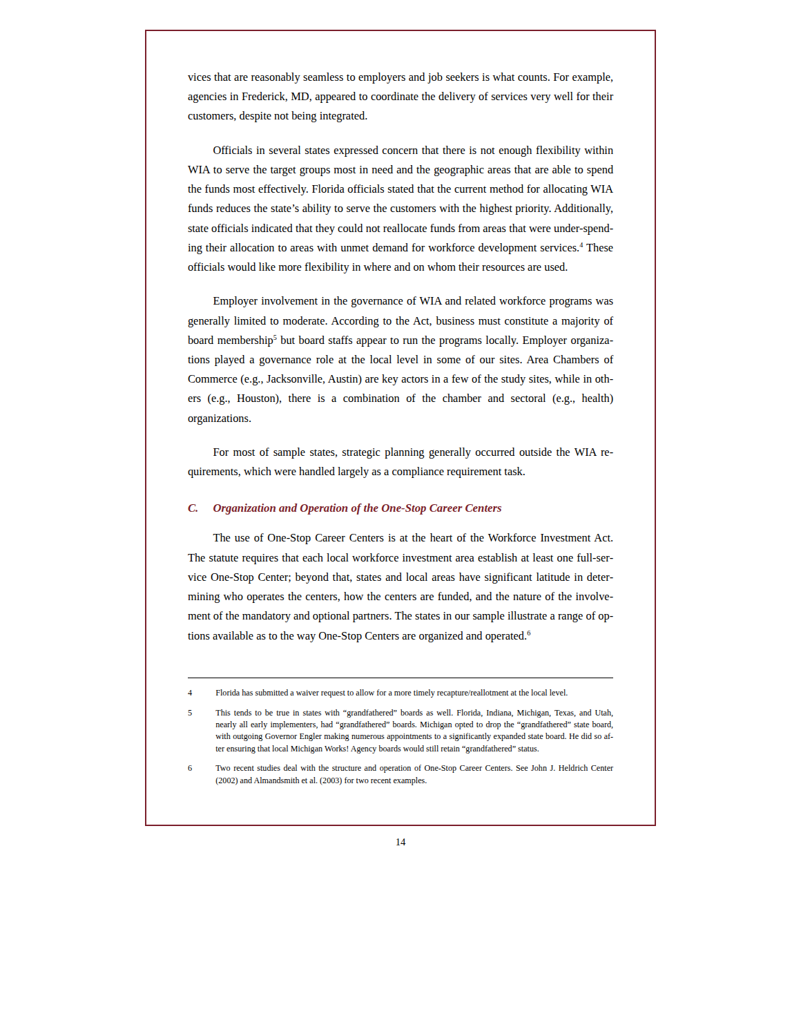vices that are reasonably seamless to employers and job seekers is what counts. For example, agencies in Frederick, MD, appeared to coordinate the delivery of services very well for their customers, despite not being integrated.
Officials in several states expressed concern that there is not enough flexibility within WIA to serve the target groups most in need and the geographic areas that are able to spend the funds most effectively. Florida officials stated that the current method for allocating WIA funds reduces the state’s ability to serve the customers with the highest priority. Additionally, state officials indicated that they could not reallocate funds from areas that were under-spending their allocation to areas with unmet demand for workforce development services.4 These officials would like more flexibility in where and on whom their resources are used.
Employer involvement in the governance of WIA and related workforce programs was generally limited to moderate. According to the Act, business must constitute a majority of board membership5 but board staffs appear to run the programs locally. Employer organizations played a governance role at the local level in some of our sites. Area Chambers of Commerce (e.g., Jacksonville, Austin) are key actors in a few of the study sites, while in others (e.g., Houston), there is a combination of the chamber and sectoral (e.g., health) organizations.
For most of sample states, strategic planning generally occurred outside the WIA requirements, which were handled largely as a compliance requirement task.
C. Organization and Operation of the One-Stop Career Centers
The use of One-Stop Career Centers is at the heart of the Workforce Investment Act. The statute requires that each local workforce investment area establish at least one full-service One-Stop Center; beyond that, states and local areas have significant latitude in determining who operates the centers, how the centers are funded, and the nature of the involvement of the mandatory and optional partners. The states in our sample illustrate a range of options available as to the way One-Stop Centers are organized and operated.6
4 Florida has submitted a waiver request to allow for a more timely recapture/reallotment at the local level.
5 This tends to be true in states with “grandfathered” boards as well. Florida, Indiana, Michigan, Texas, and Utah, nearly all early implementers, had “grandfathered” boards. Michigan opted to drop the “grandfathered” state board, with outgoing Governor Engler making numerous appointments to a significantly expanded state board. He did so after ensuring that local Michigan Works! Agency boards would still retain “grandfathered” status.
6 Two recent studies deal with the structure and operation of One-Stop Career Centers. See John J. Heldrich Center (2002) and Almandsmith et al. (2003) for two recent examples.
14